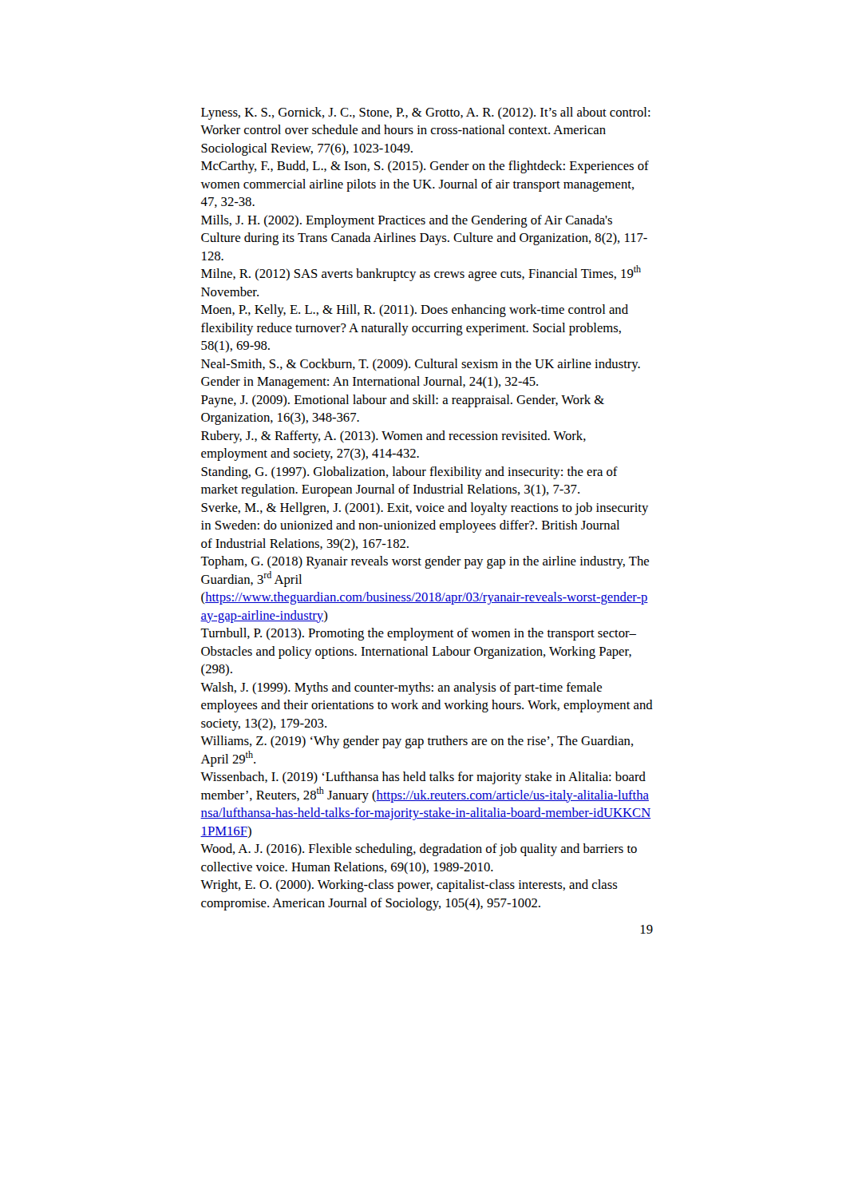Lyness, K. S., Gornick, J. C., Stone, P., & Grotto, A. R. (2012). It’s all about control: Worker control over schedule and hours in cross-national context. American Sociological Review, 77(6), 1023-1049.
McCarthy, F., Budd, L., & Ison, S. (2015). Gender on the flightdeck: Experiences of women commercial airline pilots in the UK. Journal of air transport management, 47, 32-38.
Mills, J. H. (2002). Employment Practices and the Gendering of Air Canada's Culture during its Trans Canada Airlines Days. Culture and Organization, 8(2), 117-128.
Milne, R. (2012) SAS averts bankruptcy as crews agree cuts, Financial Times, 19th November.
Moen, P., Kelly, E. L., & Hill, R. (2011). Does enhancing work-time control and flexibility reduce turnover? A naturally occurring experiment. Social problems, 58(1), 69-98.
Neal-Smith, S., & Cockburn, T. (2009). Cultural sexism in the UK airline industry. Gender in Management: An International Journal, 24(1), 32-45.
Payne, J. (2009). Emotional labour and skill: a reappraisal. Gender, Work & Organization, 16(3), 348-367.
Rubery, J., & Rafferty, A. (2013). Women and recession revisited. Work, employment and society, 27(3), 414-432.
Standing, G. (1997). Globalization, labour flexibility and insecurity: the era of market regulation. European Journal of Industrial Relations, 3(1), 7-37.
Sverke, M., & Hellgren, J. (2001). Exit, voice and loyalty reactions to job insecurity
in Sweden: do unionized and non‐unionized employees differ?. British Journal
of Industrial Relations, 39(2), 167-182.
Topham, G. (2018) Ryanair reveals worst gender pay gap in the airline industry, The Guardian, 3rd April
(https://www.theguardian.com/business/2018/apr/03/ryanair-reveals-worst-gender-pay-gap-airline-industry)
Turnbull, P. (2013). Promoting the employment of women in the transport sector–Obstacles and policy options. International Labour Organization, Working Paper, (298).
Walsh, J. (1999). Myths and counter-myths: an analysis of part-time female employees and their orientations to work and working hours. Work, employment and society, 13(2), 179-203.
Williams, Z. (2019) ‘Why gender pay gap truthers are on the rise’, The Guardian, April 29th.
Wissenbach, I. (2019) ‘Lufthansa has held talks for majority stake in Alitalia: board member’, Reuters, 28th January (https://uk.reuters.com/article/us-italy-alitalia-lufthansa/lufthansa-has-held-talks-for-majority-stake-in-alitalia-board-member-idUKKCN1PM16F)
Wood, A. J. (2016). Flexible scheduling, degradation of job quality and barriers to collective voice. Human Relations, 69(10), 1989-2010.
Wright, E. O. (2000). Working-class power, capitalist-class interests, and class compromise. American Journal of Sociology, 105(4), 957-1002.
19